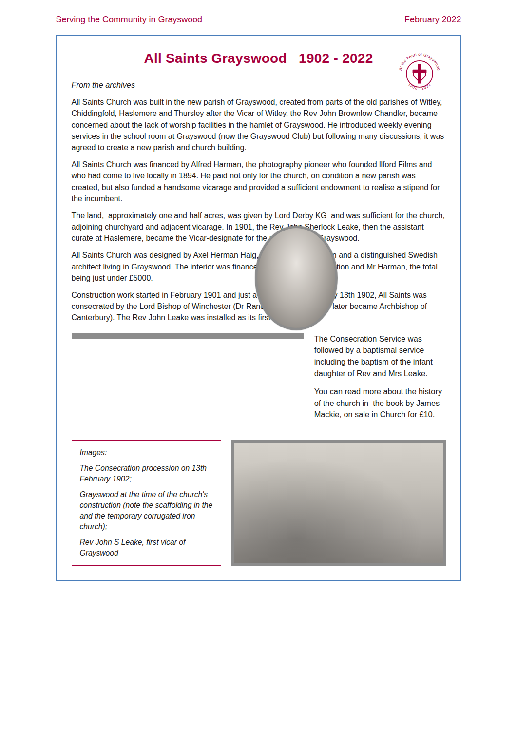Serving the Community in Grayswood February 2022
All Saints Grayswood 1902 - 2022
At the heart of Grayswood 1902 - 2022
From the archives
All Saints Church was built in the new parish of Grayswood, created from parts of the old parishes of Witley, Chiddingfold, Haslemere and Thursley after the Vicar of Witley, the Rev John Brownlow Chandler, became concerned about the lack of worship facilities in the hamlet of Grayswood. He introduced weekly evening services in the school room at Grayswood (now the Grayswood Club) but following many discussions, it was agreed to create a new parish and church building.
All Saints Church was financed by Alfred Harman, the photography pioneer who founded llford Films and who had come to live locally in 1894. He paid not only for the church, on condition a new parish was created, but also funded a handsome vicarage and provided a sufficient endowment to realise a stipend for the incumbent.
The land, approximately one and half acres, was given by Lord Derby KG and was sufficient for the church, adjoining churchyard and adjacent vicarage. In 1901, the Rev John Sherlock Leake, then the assistant curate at Haslemere, became the Vicar-designate for the new parish of Grayswood.
All Saints Church was designed by Axel Herman Haig, a friend of Mr Harman and a distinguished Swedish architect living in Grayswood. The interior was financed by the new congregation and Mr Harman, the total being just under £5000.
Construction work started in February 1901 and just a year later, on February 13th 1902, All Saints was consecrated by the Lord Bishop of Winchester (Dr Randall T Davidson who later became Archbishop of Canterbury). The Rev John Leake was installed as its first Vicar.
The Consecration Service was followed by a baptismal service including the baptism of the infant daughter of Rev and Mrs Leake.
You can read more about the history of the church in the book by James Mackie, on sale in Church for £10.
Images:
The Consecration procession on 13th February 1902;
Grayswood at the time of the church's construction (note the scaffolding in the and the temporary corrugated iron church);
Rev John S Leake, first vicar of Grayswood